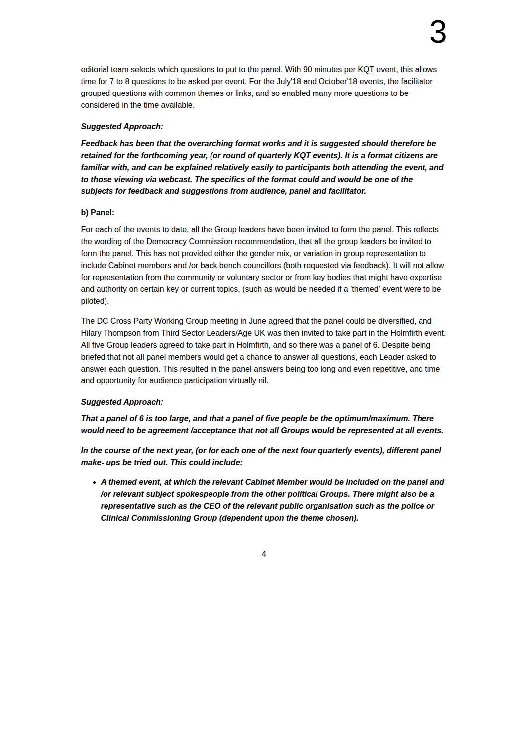3
editorial team selects which questions to put to the panel. With 90 minutes per KQT event, this allows time for 7 to 8 questions to be asked per event. For the July'18 and October'18 events, the facilitator grouped questions with common themes or links, and so enabled many more questions to be considered in the time available.
Suggested Approach:
Feedback has been that the overarching format works and it is suggested should therefore be retained for the forthcoming year, (or round of quarterly KQT events). It is a format citizens are familiar with, and can be explained relatively easily to participants both attending the event, and to those viewing via webcast. The specifics of the format could and would be one of the subjects for feedback and suggestions from audience, panel and facilitator.
b) Panel:
For each of the events to date, all the Group leaders have been invited to form the panel. This reflects the wording of the Democracy Commission recommendation, that all the group leaders be invited to form the panel. This has not provided either the gender mix, or variation in group representation to include Cabinet members and /or back bench councillors (both requested via feedback). It will not allow for representation from the community or voluntary sector or from key bodies that might have expertise and authority on certain key or current topics, (such as would be needed if a 'themed' event were to be piloted).
The DC Cross Party Working Group meeting in June agreed that the panel could be diversified, and Hilary Thompson from Third Sector Leaders/Age UK was then invited to take part in the Holmfirth event. All five Group leaders agreed to take part in Holmfirth, and so there was a panel of 6. Despite being briefed that not all panel members would get a chance to answer all questions, each Leader asked to answer each question. This resulted in the panel answers being too long and even repetitive, and time and opportunity for audience participation virtually nil.
Suggested Approach:
That a panel of 6 is too large, and that a panel of five people be the optimum/maximum. There would need to be agreement /acceptance that not all Groups would be represented at all events.
In the course of the next year, (or for each one of the next four quarterly events), different panel make- ups be tried out. This could include:
A themed event, at which the relevant Cabinet Member would be included on the panel and /or relevant subject spokespeople from the other political Groups. There might also be a representative such as the CEO of the relevant public organisation such as the police or Clinical Commissioning Group (dependent upon the theme chosen).
4